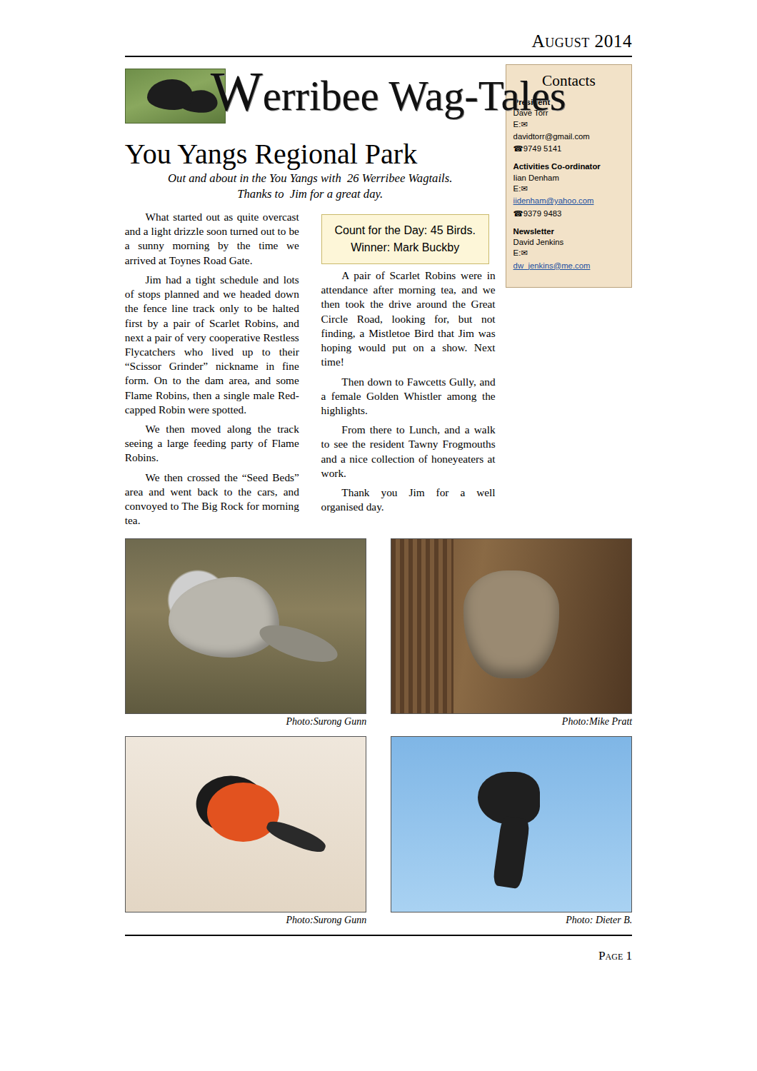August 2014
Contacts
President
Dave Torr
E:✉
davidtorr@gmail.com
☎9749 5141
Activities Co-ordinator
Iian Denham
E:✉
iidenham@yahoo.com
☎9379 9483
Newsletter
David Jenkins
E:✉
dw_jenkins@me.com
Werribee Wag-Tales
You Yangs Regional Park
Out and about in the You Yangs with 26 Werribee Wagtails.
Thanks to Jim for a great day.
What started out as quite overcast and a light drizzle soon turned out to be a sunny morning by the time we arrived at Toynes Road Gate.
Jim had a tight schedule and lots of stops planned and we headed down the fence line track only to be halted first by a pair of Scarlet Robins, and next a pair of very cooperative Restless Flycatchers who lived up to their “Scissor Grinder” nickname in fine form. On to the dam area, and some Flame Robins, then a single male Red-capped Robin were spotted.
We then moved along the track seeing a large feeding party of Flame Robins.
Count for the Day: 45 Birds.
Winner: Mark Buckby
We then crossed the “Seed Beds” area and went back to the cars, and convoyed to The Big Rock for morning tea.
A pair of Scarlet Robins were in attendance after morning tea, and we then took the drive around the Great Circle Road, looking for, but not finding, a Mistletoe Bird that Jim was hoping would put on a show. Next time!
Then down to Fawcetts Gully, and a female Golden Whistler among the highlights.
From there to Lunch, and a walk to see the resident Tawny Frogmouths and a nice collection of honeyeaters at work.
Thank you Jim for a well organised day.
Photo:Surong Gunn
Photo:Mike Pratt
Photo:Surong Gunn
Photo: Dieter B.
Page 1